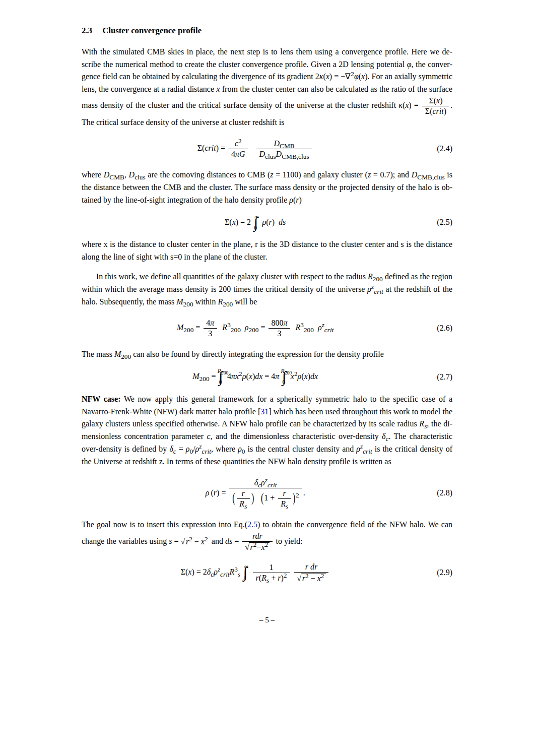2.3 Cluster convergence profile
With the simulated CMB skies in place, the next step is to lens them using a convergence profile. Here we describe the numerical method to create the cluster convergence profile. Given a 2D lensing potential φ, the convergence field can be obtained by calculating the divergence of its gradient 2κ(x) = −∇2φ(x). For an axially symmetric lens, the convergence at a radial distance x from the cluster center can also be calculated as the ratio of the surface mass density of the cluster and the critical surface density of the universe at the cluster redshift κ(x) = Σ(x) Σ(crit). The critical surface density of the universe at cluster redshift is
Σ(crit) = c24πG DCMB DclusDCMB,clus
(2.4)
where DCMB, Dclus are the comoving distances to CMB (z = 1100) and galaxy cluster (z = 0.7); and DCMB,clus is the distance between the CMB and the cluster. The surface mass density or the projected density of the halo is obtained by the line-of-sight integration of the halo density profile ρ(r)
Σ(x) = 2 ∫∞0 ρ(r) ds
(2.5)
where x is the distance to cluster center in the plane, r is the 3D distance to the cluster center and s is the distance along the line of sight with s=0 in the plane of the cluster.
In this work, we define all quantities of the galaxy cluster with respect to the radius R200 defined as the region within which the average mass density is 200 times the critical density of the universe ρzcrit at the redshift of the halo. Subsequently, the mass M200 within R200 will be
M200 = 4π 3 R3200 ρ200 = 800π 3 R3200 ρzcrit
(2.6)
The mass M200 can also be found by directly integrating the expression for the density profile
M200 = ∫R2000 4πx2ρ(x)dx = 4π ∫R2000 x2ρ(x)dx
(2.7)
NFW case: We now apply this general framework for a spherically symmetric halo to the specific case of a Navarro-Frenk-White (NFW) dark matter halo profile [31] which has been used throughout this work to model the galaxy clusters unless specified otherwise. A NFW halo profile can be characterized by its scale radius Rs, the dimensionless concentration parameter c, and the dimensionless characteristic over-density δc. The characteristic over-density is defined by δc = ρ0/ρzcrit, where ρ0 is the central cluster density and ρzcrit is the critical density of the Universe at redshift z. In terms of these quantities the NFW halo density profile is written as
ρ (r) = δcρzcrit (rRs) (1 + rRs)2 .
(2.8)
The goal now is to insert this expression into Eq.(2.5) to obtain the convergence field of the NFW halo. We can change the variables using s = √r2 − x2 and ds = rdr√r2−x2 to yield:
Σ(x) = 2δcρzcritR3s ∫∞x 1 r(Rs + r)2 r dr√r2 − x2
(2.9)
– 5 –